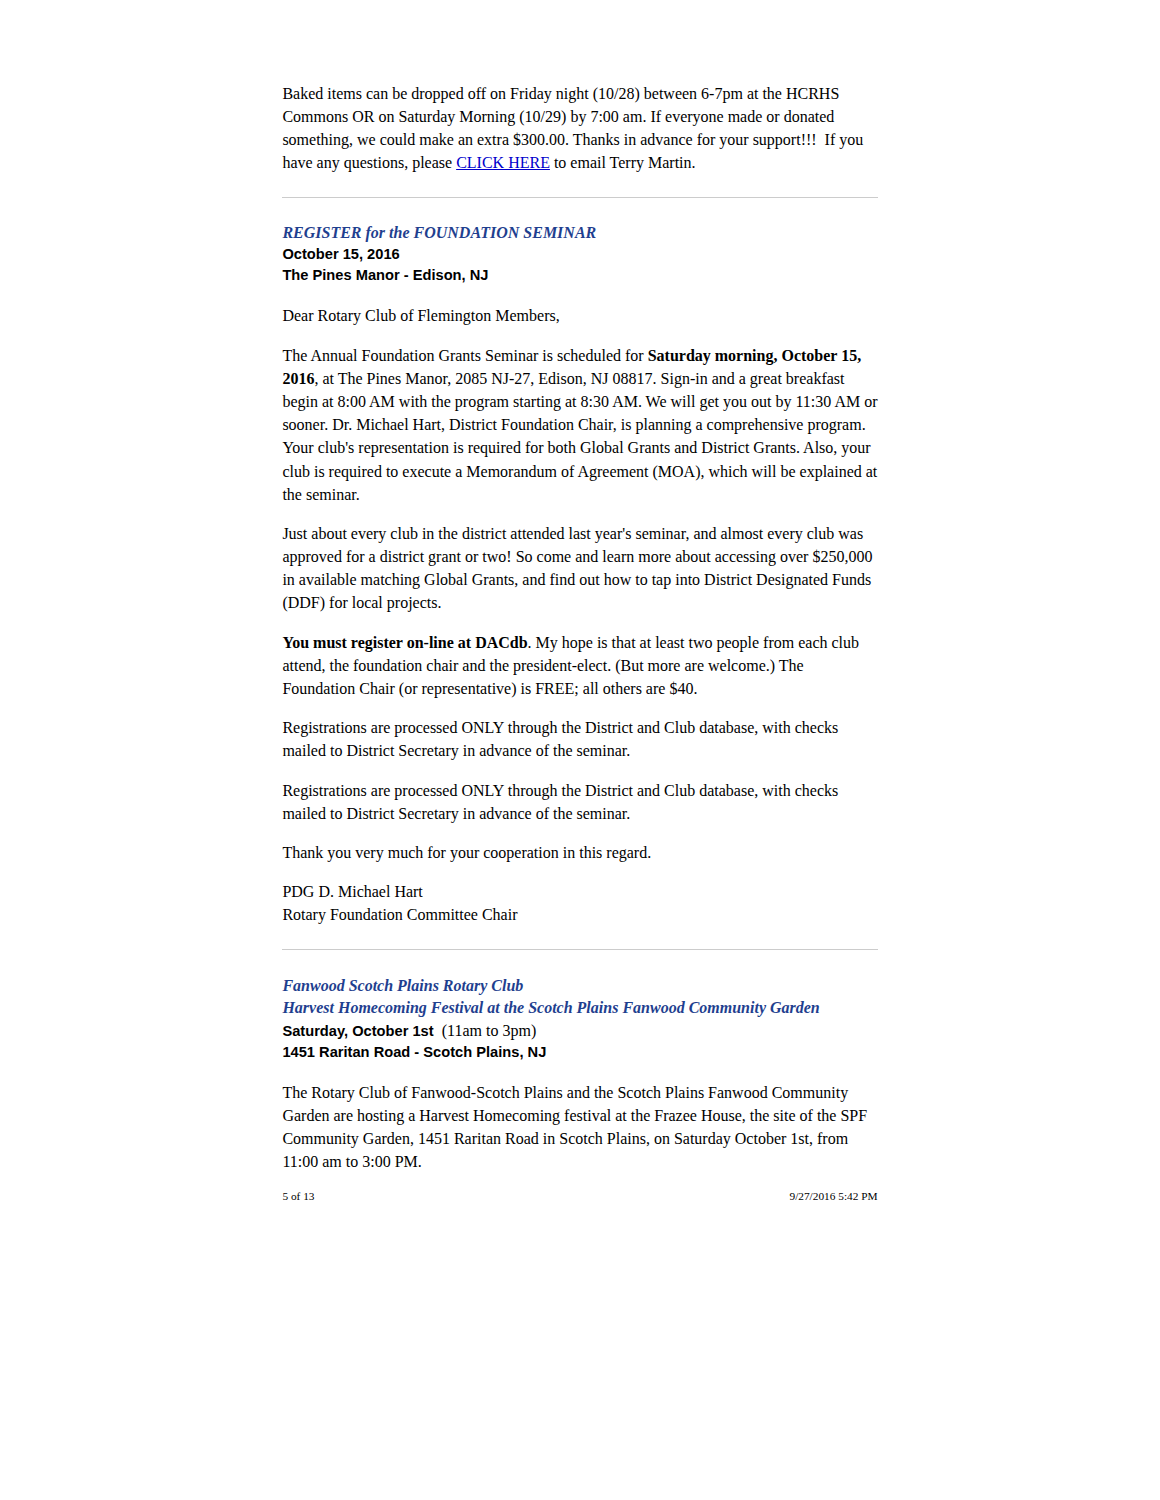Baked items can be dropped off on Friday night (10/28) between 6-7pm at the HCRHS Commons OR on Saturday Morning (10/29) by 7:00 am. If everyone made or donated something, we could make an extra $300.00. Thanks in advance for your support!!! If you have any questions, please CLICK HERE to email Terry Martin.
REGISTER for the FOUNDATION SEMINAR
October 15, 2016
The Pines Manor - Edison, NJ
Dear Rotary Club of Flemington Members,
The Annual Foundation Grants Seminar is scheduled for Saturday morning, October 15, 2016, at The Pines Manor, 2085 NJ-27, Edison, NJ 08817. Sign-in and a great breakfast begin at 8:00 AM with the program starting at 8:30 AM. We will get you out by 11:30 AM or sooner. Dr. Michael Hart, District Foundation Chair, is planning a comprehensive program. Your club's representation is required for both Global Grants and District Grants. Also, your club is required to execute a Memorandum of Agreement (MOA), which will be explained at the seminar.
Just about every club in the district attended last year's seminar, and almost every club was approved for a district grant or two! So come and learn more about accessing over $250,000 in available matching Global Grants, and find out how to tap into District Designated Funds (DDF) for local projects.
You must register on-line at DACdb. My hope is that at least two people from each club attend, the foundation chair and the president-elect. (But more are welcome.) The Foundation Chair (or representative) is FREE; all others are $40.
Registrations are processed ONLY through the District and Club database, with checks mailed to District Secretary in advance of the seminar.
Registrations are processed ONLY through the District and Club database, with checks mailed to District Secretary in advance of the seminar.
Thank you very much for your cooperation in this regard.
PDG D. Michael Hart
Rotary Foundation Committee Chair
Fanwood Scotch Plains Rotary Club
Harvest Homecoming Festival at the Scotch Plains Fanwood Community Garden
Saturday, October 1st (11am to 3pm)
1451 Raritan Road - Scotch Plains, NJ
The Rotary Club of Fanwood-Scotch Plains and the Scotch Plains Fanwood Community Garden are hosting a Harvest Homecoming festival at the Frazee House, the site of the SPF Community Garden, 1451 Raritan Road in Scotch Plains, on Saturday October 1st, from 11:00 am to 3:00 PM.
5 of 13 9/27/2016 5:42 PM